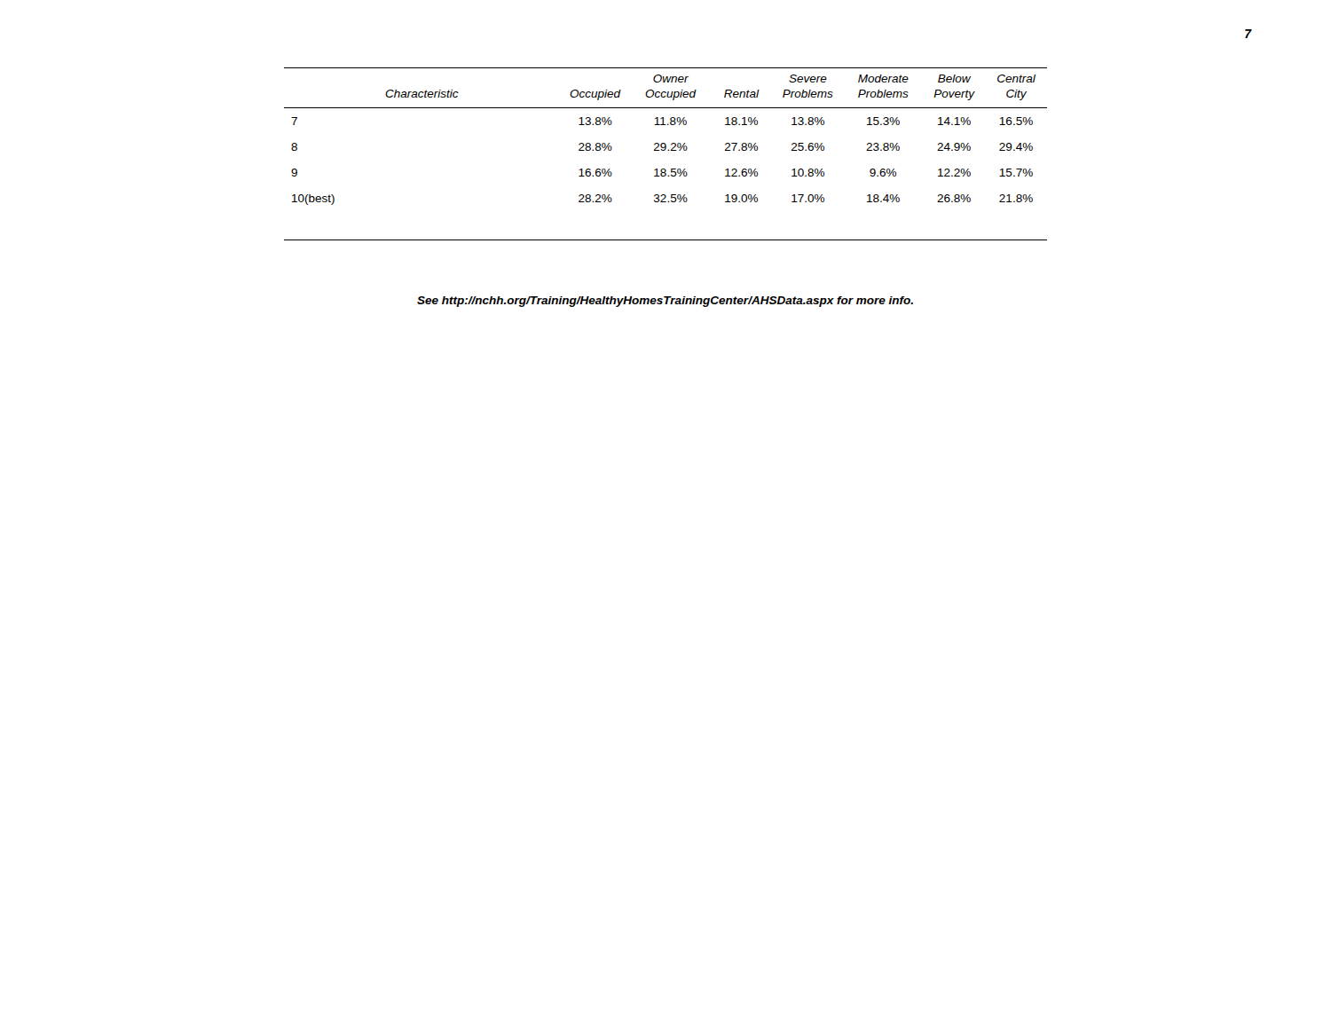7
| Characteristic | Occupied | Owner Occupied | Rental | Severe Problems | Moderate Problems | Below Poverty | Central City |
| --- | --- | --- | --- | --- | --- | --- | --- |
| 7 | 13.8% | 11.8% | 18.1% | 13.8% | 15.3% | 14.1% | 16.5% |
| 8 | 28.8% | 29.2% | 27.8% | 25.6% | 23.8% | 24.9% | 29.4% |
| 9 | 16.6% | 18.5% | 12.6% | 10.8% | 9.6% | 12.2% | 15.7% |
| 10(best) | 28.2% | 32.5% | 19.0% | 17.0% | 18.4% | 26.8% | 21.8% |
See http://nchh.org/Training/HealthyHomesTrainingCenter/AHSData.aspx for more info.